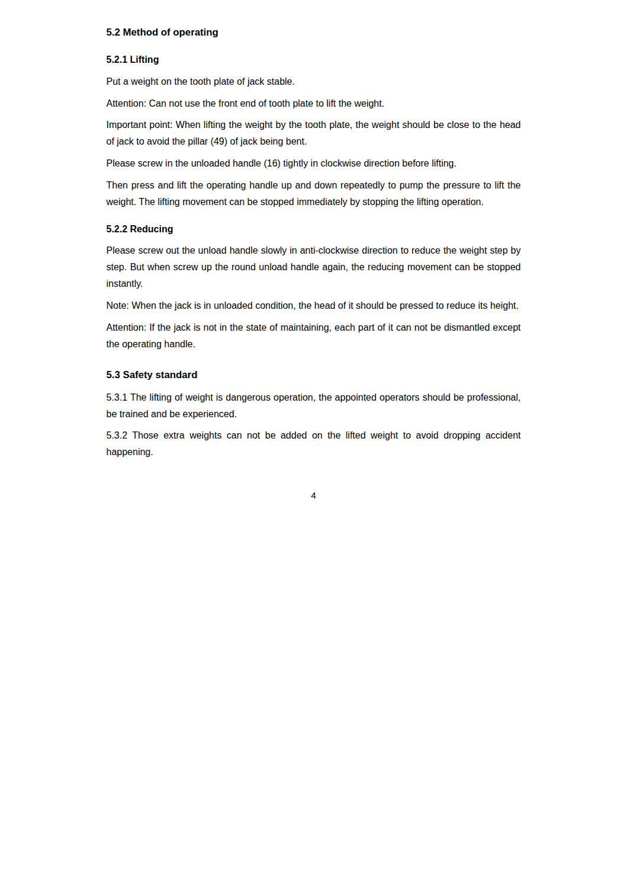5.2 Method of operating
5.2.1 Lifting
Put a weight on the tooth plate of jack stable.
Attention: Can not use the front end of tooth plate to lift the weight.
Important point: When lifting the weight by the tooth plate, the weight should be close to the head of jack to avoid the pillar (49) of jack being bent.
Please screw in the unloaded handle (16) tightly in clockwise direction before lifting.
Then press and lift the operating handle up and down repeatedly to pump the pressure to lift the weight. The lifting movement can be stopped immediately by stopping the lifting operation.
5.2.2 Reducing
Please screw out the unload handle slowly in anti-clockwise direction to reduce the weight step by step. But when screw up the round unload handle again, the reducing movement can be stopped instantly.
Note: When the jack is in unloaded condition, the head of it should be pressed to reduce its height.
Attention: If the jack is not in the state of maintaining, each part of it can not be dismantled except the operating handle.
5.3 Safety standard
5.3.1 The lifting of weight is dangerous operation, the appointed operators should be professional, be trained and be experienced.
5.3.2 Those extra weights can not be added on the lifted weight to avoid dropping accident happening.
4